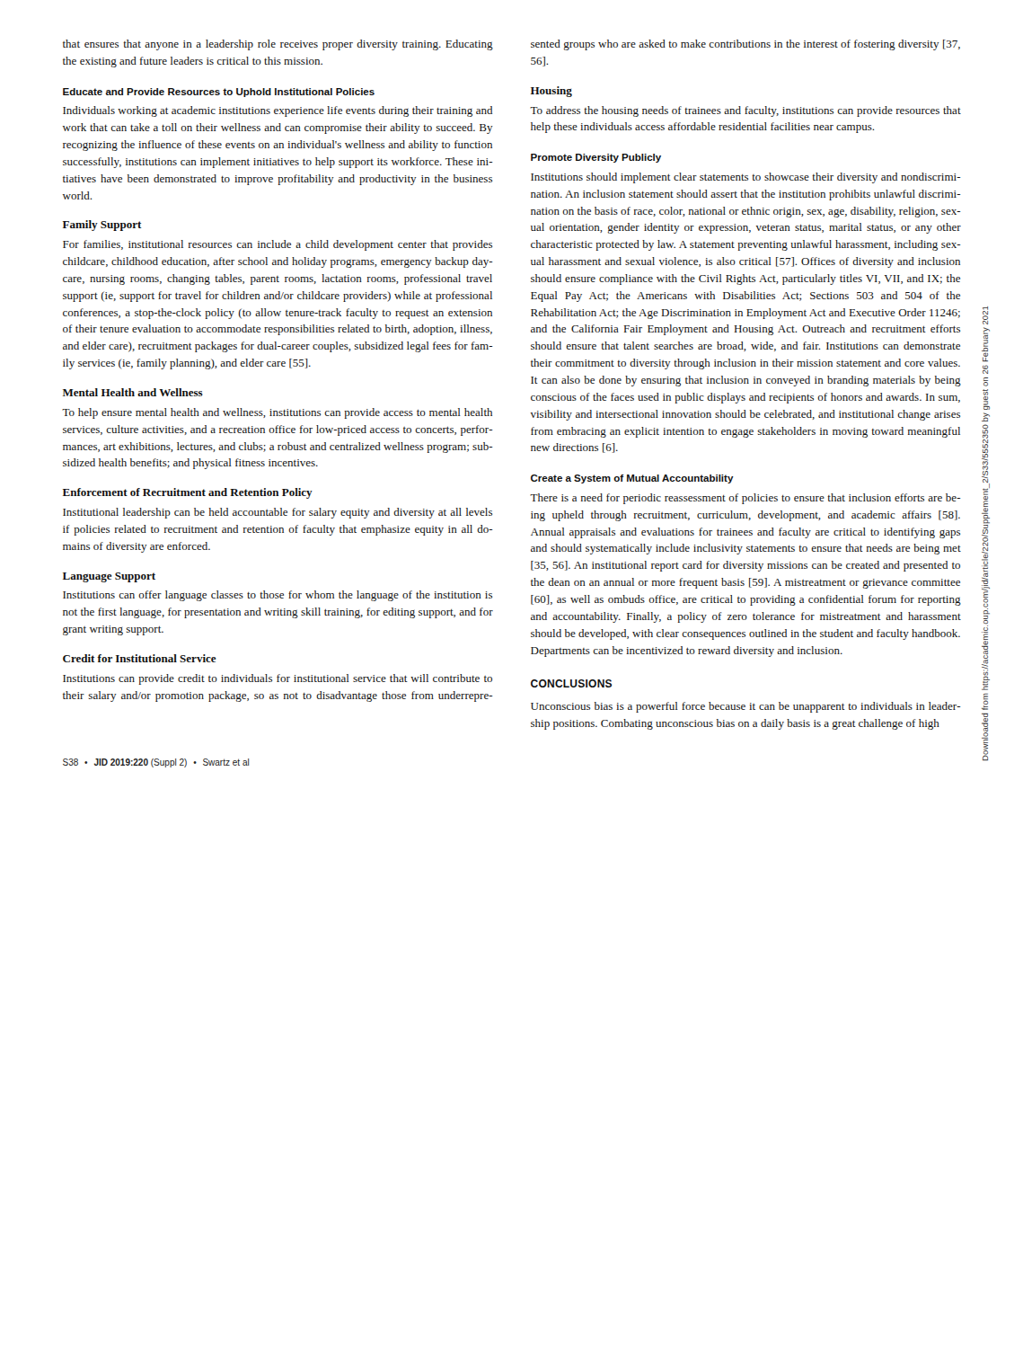Downloaded from https://academic.oup.com/jid/article/220/Supplement_2/S33/5552350 by guest on 26 February 2021
that ensures that anyone in a leadership role receives proper diversity training. Educating the existing and future leaders is critical to this mission.
Educate and Provide Resources to Uphold Institutional Policies
Individuals working at academic institutions experience life events during their training and work that can take a toll on their wellness and can compromise their ability to succeed. By recognizing the influence of these events on an individual's wellness and ability to function successfully, institutions can implement initiatives to help support its workforce. These initiatives have been demonstrated to improve profitability and productivity in the business world.
Family Support
For families, institutional resources can include a child development center that provides childcare, childhood education, after school and holiday programs, emergency backup daycare, nursing rooms, changing tables, parent rooms, lactation rooms, professional travel support (ie, support for travel for children and/or childcare providers) while at professional conferences, a stop-the-clock policy (to allow tenure-track faculty to request an extension of their tenure evaluation to accommodate responsibilities related to birth, adoption, illness, and elder care), recruitment packages for dual-career couples, subsidized legal fees for family services (ie, family planning), and elder care [55].
Mental Health and Wellness
To help ensure mental health and wellness, institutions can provide access to mental health services, culture activities, and a recreation office for low-priced access to concerts, performances, art exhibitions, lectures, and clubs; a robust and centralized wellness program; subsidized health benefits; and physical fitness incentives.
Enforcement of Recruitment and Retention Policy
Institutional leadership can be held accountable for salary equity and diversity at all levels if policies related to recruitment and retention of faculty that emphasize equity in all domains of diversity are enforced.
Language Support
Institutions can offer language classes to those for whom the language of the institution is not the first language, for presentation and writing skill training, for editing support, and for grant writing support.
Credit for Institutional Service
Institutions can provide credit to individuals for institutional service that will contribute to their salary and/or promotion package, so as not to disadvantage those from underrepresented groups who are asked to make contributions in the interest of fostering diversity [37, 56].
Housing
To address the housing needs of trainees and faculty, institutions can provide resources that help these individuals access affordable residential facilities near campus.
Promote Diversity Publicly
Institutions should implement clear statements to showcase their diversity and nondiscrimination. An inclusion statement should assert that the institution prohibits unlawful discrimination on the basis of race, color, national or ethnic origin, sex, age, disability, religion, sexual orientation, gender identity or expression, veteran status, marital status, or any other characteristic protected by law. A statement preventing unlawful harassment, including sexual harassment and sexual violence, is also critical [57]. Offices of diversity and inclusion should ensure compliance with the Civil Rights Act, particularly titles VI, VII, and IX; the Equal Pay Act; the Americans with Disabilities Act; Sections 503 and 504 of the Rehabilitation Act; the Age Discrimination in Employment Act and Executive Order 11246; and the California Fair Employment and Housing Act. Outreach and recruitment efforts should ensure that talent searches are broad, wide, and fair. Institutions can demonstrate their commitment to diversity through inclusion in their mission statement and core values. It can also be done by ensuring that inclusion in conveyed in branding materials by being conscious of the faces used in public displays and recipients of honors and awards. In sum, visibility and intersectional innovation should be celebrated, and institutional change arises from embracing an explicit intention to engage stakeholders in moving toward meaningful new directions [6].
Create a System of Mutual Accountability
There is a need for periodic reassessment of policies to ensure that inclusion efforts are being upheld through recruitment, curriculum, development, and academic affairs [58]. Annual appraisals and evaluations for trainees and faculty are critical to identifying gaps and should systematically include inclusivity statements to ensure that needs are being met [35, 56]. An institutional report card for diversity missions can be created and presented to the dean on an annual or more frequent basis [59]. A mistreatment or grievance committee [60], as well as ombuds office, are critical to providing a confidential forum for reporting and accountability. Finally, a policy of zero tolerance for mistreatment and harassment should be developed, with clear consequences outlined in the student and faculty handbook. Departments can be incentivized to reward diversity and inclusion.
CONCLUSIONS
Unconscious bias is a powerful force because it can be unapparent to individuals in leadership positions. Combating unconscious bias on a daily basis is a great challenge of high
S38 • JID 2019:220 (Suppl 2) • Swartz et al